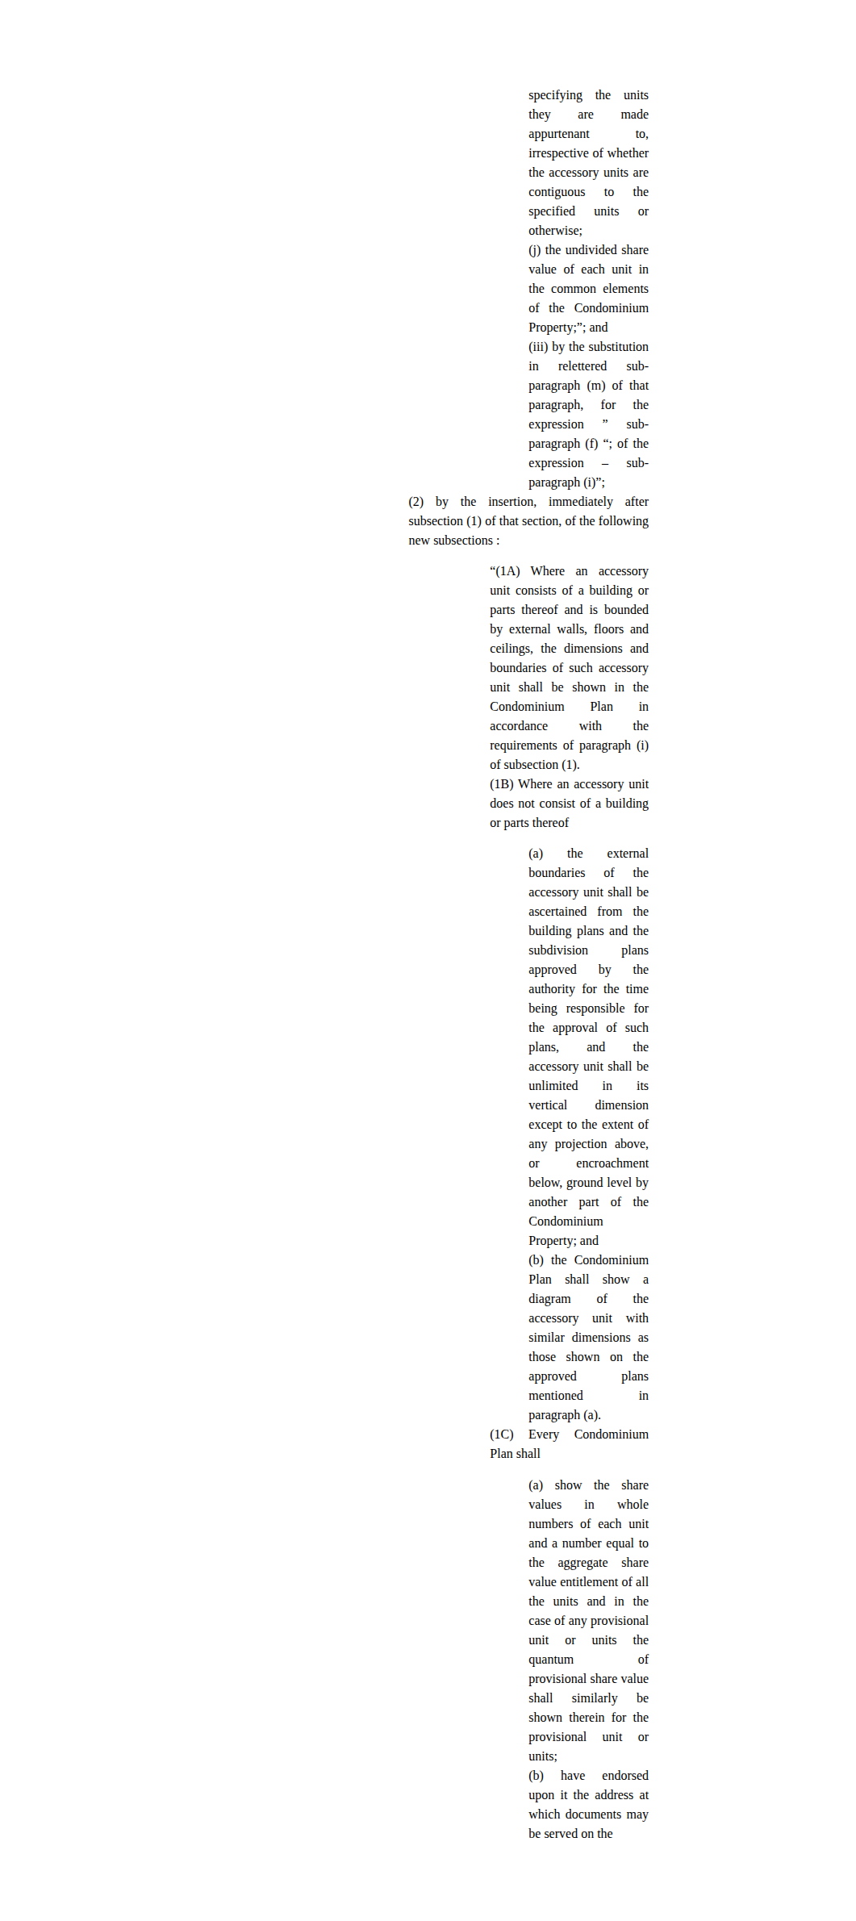specifying the units they are made appurtenant to, irrespective of whether the accessory units are contiguous to the specified units or otherwise;
(j) the undivided share value of each unit in the common elements of the Condominium Property;”; and
(iii) by the substitution in relettered sub-paragraph (m) of that paragraph, for the expression ” sub-paragraph (f) “; of the expression – sub-paragraph (i)”;
(2) by the insertion, immediately after subsection (1) of that section, of the following new subsections :
“(1A) Where an accessory unit consists of a building or parts thereof and is bounded by external walls, floors and ceilings, the dimensions and boundaries of such accessory unit shall be shown in the Condominium Plan in accordance with the requirements of paragraph (i) of subsection (1).
(1B) Where an accessory unit does not consist of a building or parts thereof
(a) the external boundaries of the accessory unit shall be ascertained from the building plans and the subdivision plans approved by the authority for the time being responsible for the approval of such plans, and the accessory unit shall be unlimited in its vertical dimension except to the extent of any projection above, or encroachment below, ground level by another part of the Condominium Property; and
(b) the Condominium Plan shall show a diagram of the accessory unit with similar dimensions as those shown on the approved plans mentioned in paragraph (a).
(1C) Every Condominium Plan shall
(a) show the share values in whole numbers of each unit and a number equal to the aggregate share value entitlement of all the units and in the case of any provisional unit or units the quantum of provisional share value shall similarly be shown therein for the provisional unit or units;
(b) have endorsed upon it the address at which documents may be served on the